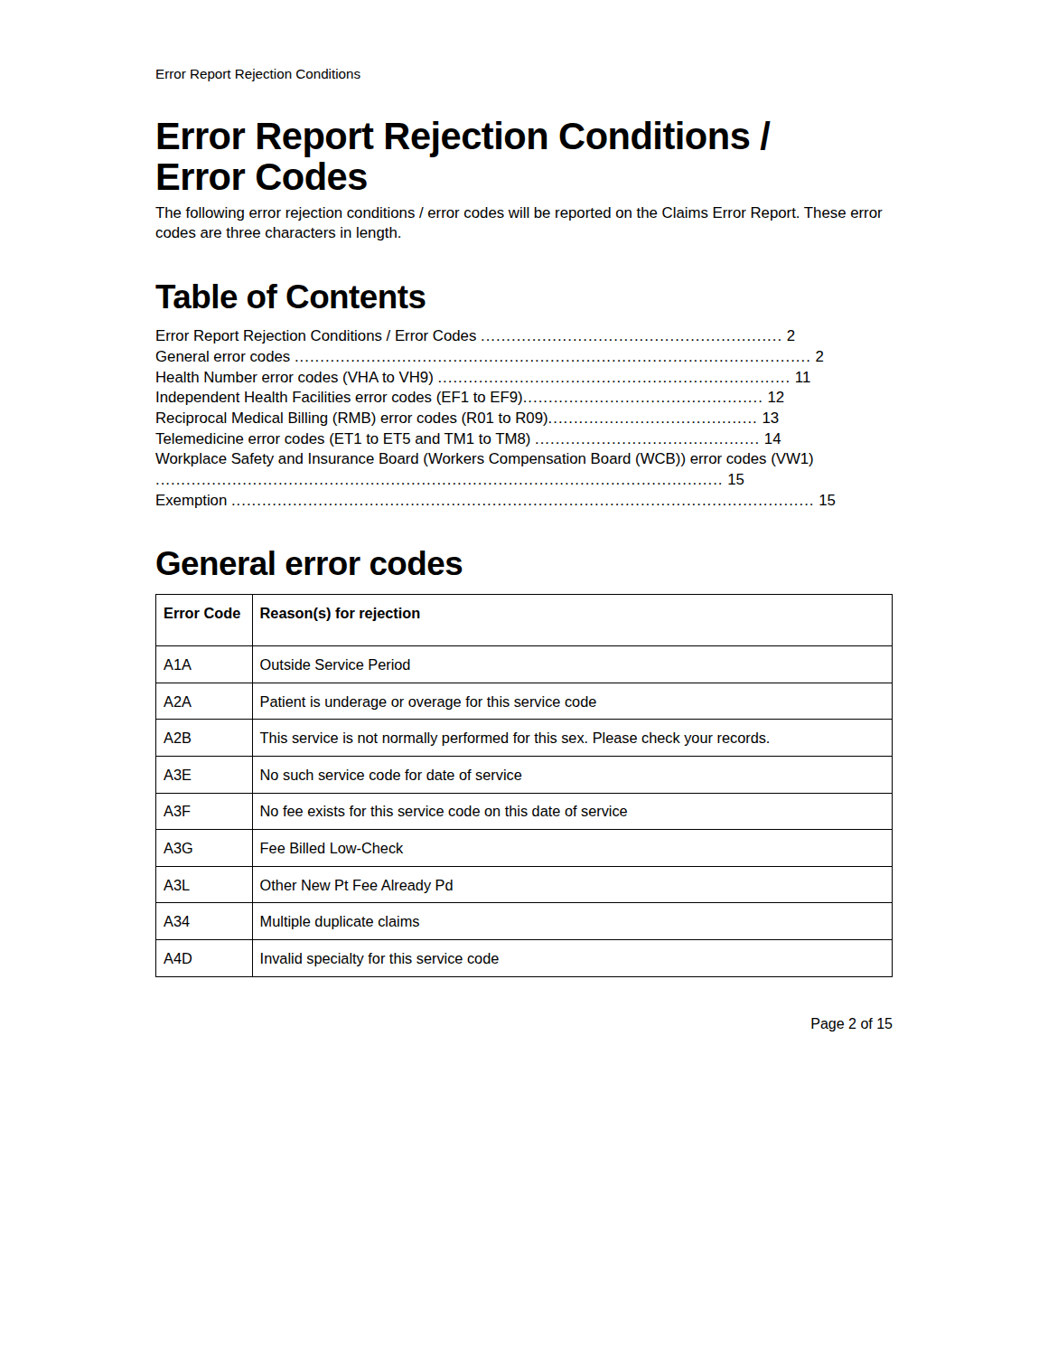Error Report Rejection Conditions
Error Report Rejection Conditions /
Error Codes
The following error rejection conditions / error codes will be reported on the Claims Error Report. These error codes are three characters in length.
Table of Contents
Error Report Rejection Conditions / Error Codes ........................................................... 2
General error codes ..................................................................................................... 2
Health Number error codes (VHA to VH9) ..................................................................... 11
Independent Health Facilities error codes (EF1 to EF9)............................................... 12
Reciprocal Medical Billing (RMB) error codes (R01 to R09)......................................... 13
Telemedicine error codes (ET1 to ET5 and TM1 to TM8) ............................................ 14
Workplace Safety and Insurance Board (Workers Compensation Board (WCB)) error codes (VW1) ............................................................................................................... 15
Exemption .................................................................................................................. 15
General error codes
| Error Code | Reason(s) for rejection |
| --- | --- |
| A1A | Outside Service Period |
| A2A | Patient is underage or overage for this service code |
| A2B | This service is not normally performed for this sex. Please check your records. |
| A3E | No such service code for date of service |
| A3F | No fee exists for this service code on this date of service |
| A3G | Fee Billed Low-Check |
| A3L | Other New Pt Fee Already Pd |
| A34 | Multiple duplicate claims |
| A4D | Invalid specialty for this service code |
Page 2 of 15